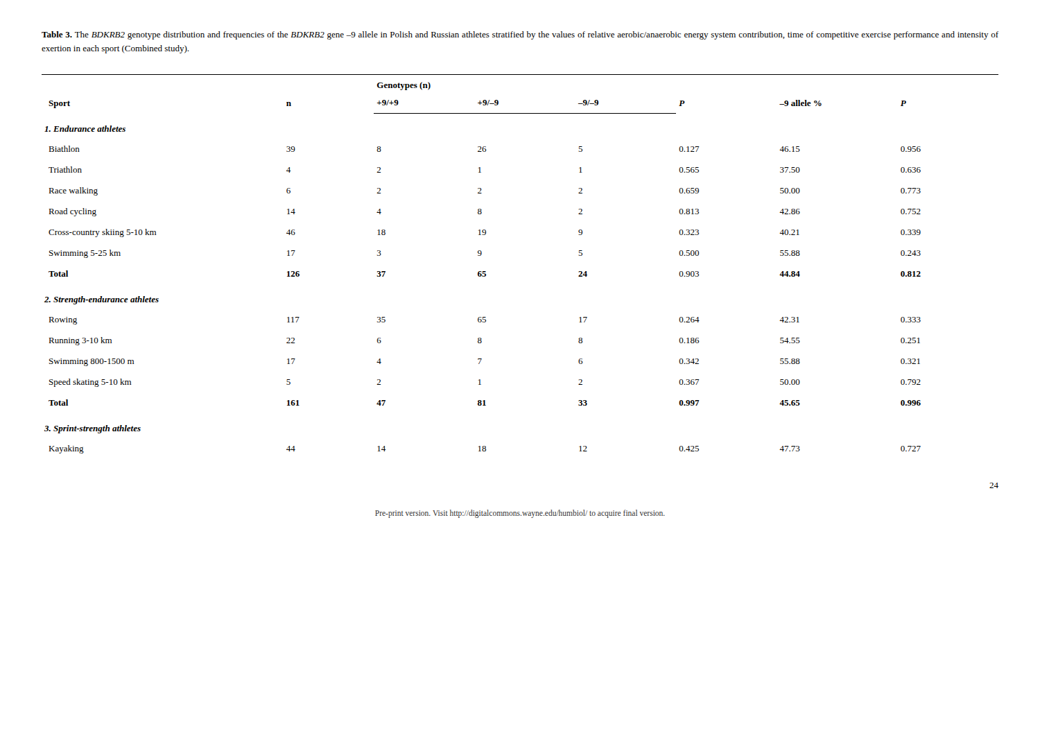Table 3. The BDKRB2 genotype distribution and frequencies of the BDKRB2 gene –9 allele in Polish and Russian athletes stratified by the values of relative aerobic/anaerobic energy system contribution, time of competitive exercise performance and intensity of exertion in each sport (Combined study).
| Sport | n | Genotypes (n) | P | –9 allele % | P |
| --- | --- | --- | --- | --- | --- |
| +9/+9 | +9/–9 | –9/–9 |
| 1. Endurance athletes |
| Biathlon | 39 | 8 | 26 | 5 | 0.127 | 46.15 | 0.956 |
| Triathlon | 4 | 2 | 1 | 1 | 0.565 | 37.50 | 0.636 |
| Race walking | 6 | 2 | 2 | 2 | 0.659 | 50.00 | 0.773 |
| Road cycling | 14 | 4 | 8 | 2 | 0.813 | 42.86 | 0.752 |
| Cross-country skiing 5-10 km | 46 | 18 | 19 | 9 | 0.323 | 40.21 | 0.339 |
| Swimming 5-25 km | 17 | 3 | 9 | 5 | 0.500 | 55.88 | 0.243 |
| Total | 126 | 37 | 65 | 24 | 0.903 | 44.84 | 0.812 |
| 2. Strength-endurance athletes |
| Rowing | 117 | 35 | 65 | 17 | 0.264 | 42.31 | 0.333 |
| Running 3-10 km | 22 | 6 | 8 | 8 | 0.186 | 54.55 | 0.251 |
| Swimming 800-1500 m | 17 | 4 | 7 | 6 | 0.342 | 55.88 | 0.321 |
| Speed skating 5-10 km | 5 | 2 | 1 | 2 | 0.367 | 50.00 | 0.792 |
| Total | 161 | 47 | 81 | 33 | 0.997 | 45.65 | 0.996 |
| 3. Sprint-strength athletes |
| Kayaking | 44 | 14 | 18 | 12 | 0.425 | 47.73 | 0.727 |
24
Pre-print version. Visit http://digitalcommons.wayne.edu/humbiol/ to acquire final version.